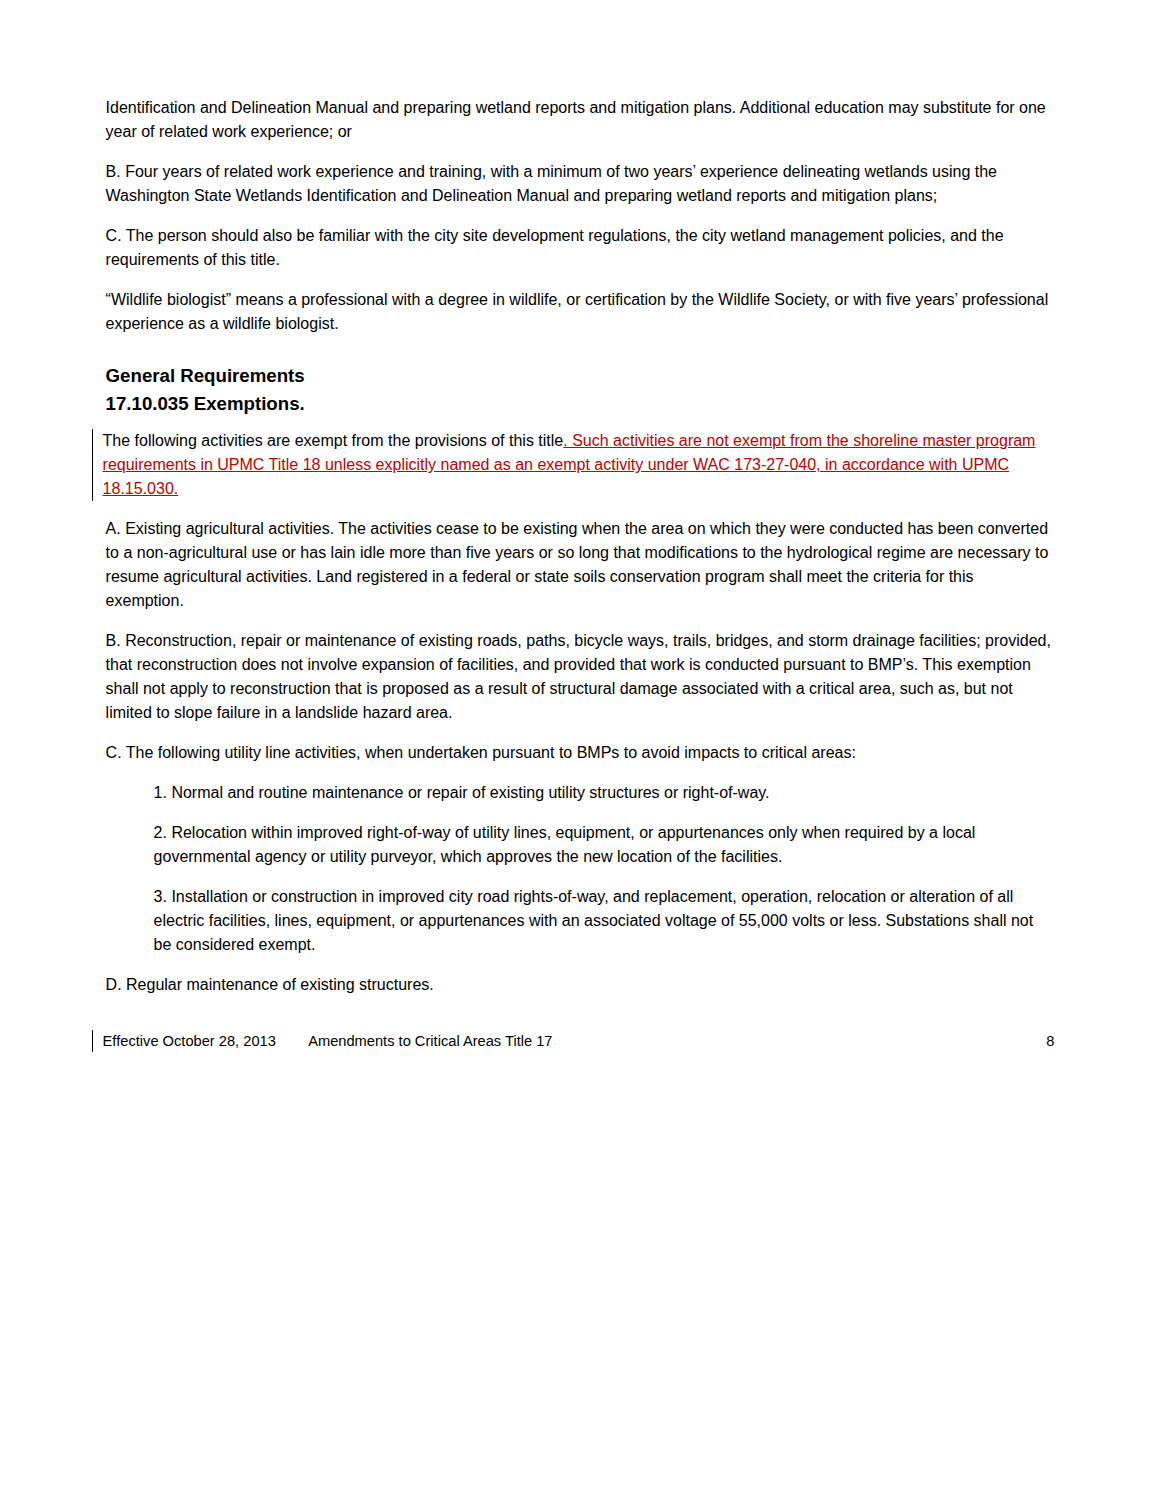Identification and Delineation Manual and preparing wetland reports and mitigation plans. Additional education may substitute for one year of related work experience; or
B. Four years of related work experience and training, with a minimum of two years’ experience delineating wetlands using the Washington State Wetlands Identification and Delineation Manual and preparing wetland reports and mitigation plans;
C. The person should also be familiar with the city site development regulations, the city wetland management policies, and the requirements of this title.
“Wildlife biologist” means a professional with a degree in wildlife, or certification by the Wildlife Society, or with five years’ professional experience as a wildlife biologist.
General Requirements
17.10.035 Exemptions.
The following activities are exempt from the provisions of this title. Such activities are not exempt from the shoreline master program requirements in UPMC Title 18 unless explicitly named as an exempt activity under WAC 173-27-040, in accordance with UPMC 18.15.030.
A. Existing agricultural activities. The activities cease to be existing when the area on which they were conducted has been converted to a non-agricultural use or has lain idle more than five years or so long that modifications to the hydrological regime are necessary to resume agricultural activities. Land registered in a federal or state soils conservation program shall meet the criteria for this exemption.
B. Reconstruction, repair or maintenance of existing roads, paths, bicycle ways, trails, bridges, and storm drainage facilities; provided, that reconstruction does not involve expansion of facilities, and provided that work is conducted pursuant to BMP’s. This exemption shall not apply to reconstruction that is proposed as a result of structural damage associated with a critical area, such as, but not limited to slope failure in a landslide hazard area.
C. The following utility line activities, when undertaken pursuant to BMPs to avoid impacts to critical areas:
1. Normal and routine maintenance or repair of existing utility structures or right-of-way.
2. Relocation within improved right-of-way of utility lines, equipment, or appurtenances only when required by a local governmental agency or utility purveyor, which approves the new location of the facilities.
3. Installation or construction in improved city road rights-of-way, and replacement, operation, relocation or alteration of all electric facilities, lines, equipment, or appurtenances with an associated voltage of 55,000 volts or less. Substations shall not be considered exempt.
D. Regular maintenance of existing structures.
Effective October 28, 2013 Amendments to Critical Areas Title 17 8